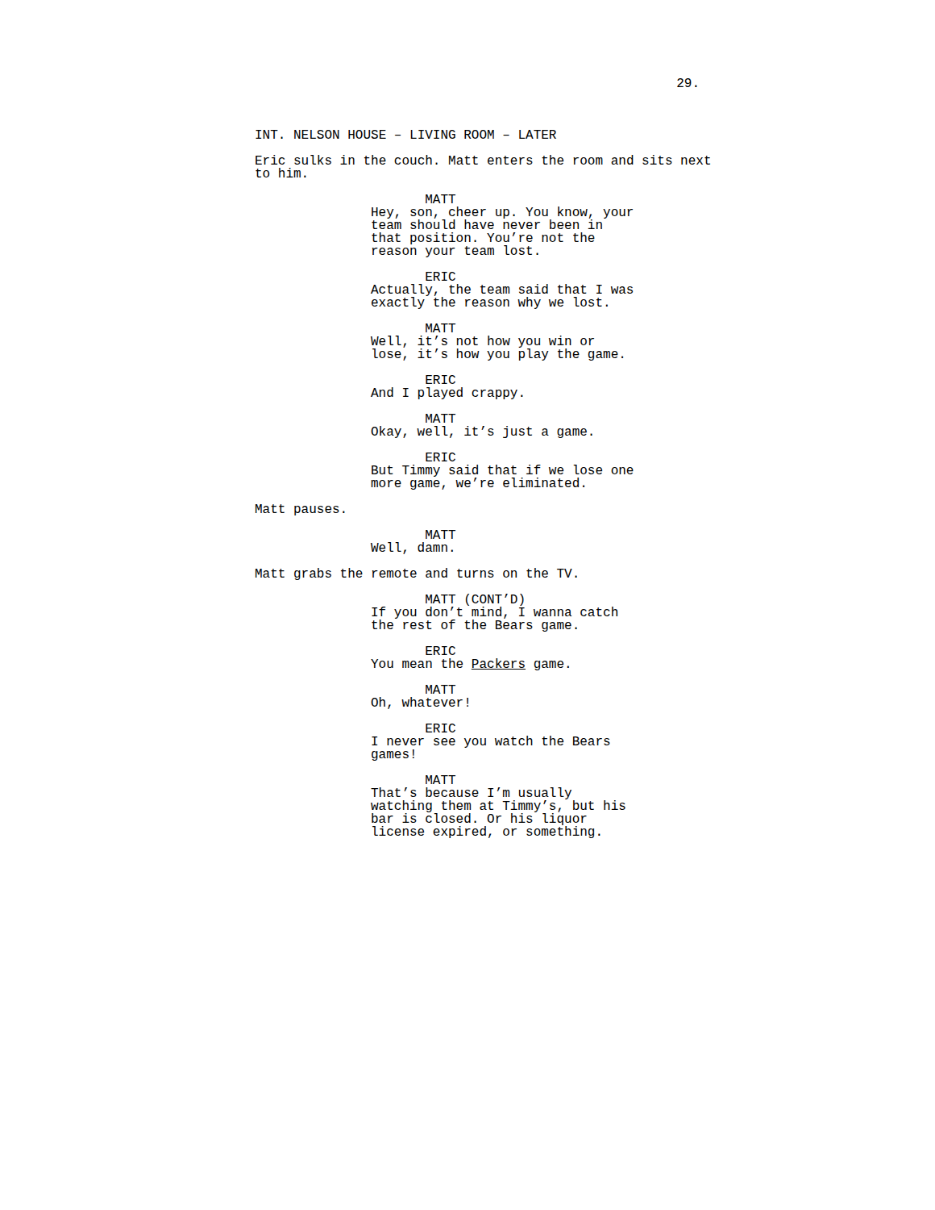29.
INT. NELSON HOUSE – LIVING ROOM – LATER
Eric sulks in the couch. Matt enters the room and sits next to him.
MATT
Hey, son, cheer up. You know, your team should have never been in that position. You’re not the reason your team lost.
ERIC
Actually, the team said that I was exactly the reason why we lost.
MATT
Well, it’s not how you win or lose, it’s how you play the game.
ERIC
And I played crappy.
MATT
Okay, well, it’s just a game.
ERIC
But Timmy said that if we lose one more game, we’re eliminated.
Matt pauses.
MATT
Well, damn.
Matt grabs the remote and turns on the TV.
MATT (CONT’D)
If you don’t mind, I wanna catch the rest of the Bears game.
ERIC
You mean the Packers game.
MATT
Oh, whatever!
ERIC
I never see you watch the Bears games!
MATT
That’s because I’m usually watching them at Timmy’s, but his bar is closed. Or his liquor license expired, or something.